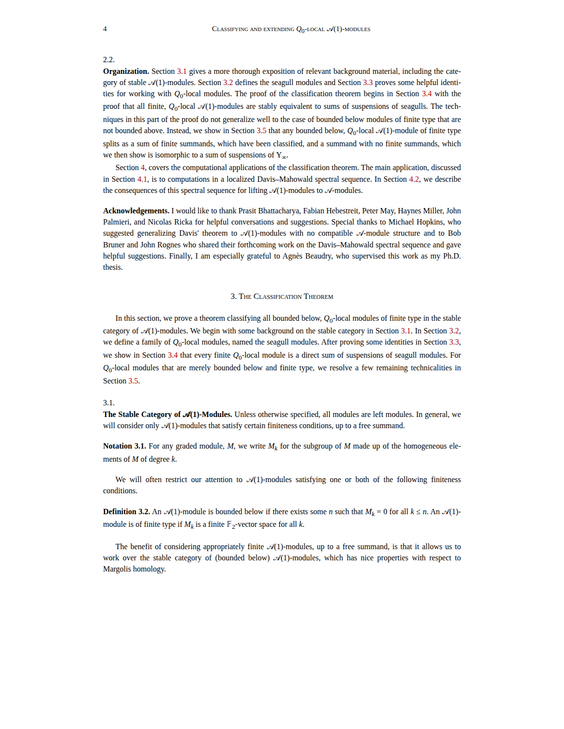4 Classifying and extending Q0-local 𝒜(1)-modules
2.2.
Organization.
Section 3.1 gives a more thorough exposition of relevant background material, including the category of stable 𝒜(1)-modules. Section 3.2 defines the seagull modules and Section 3.3 proves some helpful identities for working with Q0-local modules. The proof of the classification theorem begins in Section 3.4 with the proof that all finite, Q0-local 𝒜(1)-modules are stably equivalent to sums of suspensions of seagulls. The techniques in this part of the proof do not generalize well to the case of bounded below modules of finite type that are not bounded above. Instead, we show in Section 3.5 that any bounded below, Q0-local 𝒜(1)-module of finite type splits as a sum of finite summands, which have been classified, and a summand with no finite summands, which we then show is isomorphic to a sum of suspensions of Υ∞.
Section 4, covers the computational applications of the classification theorem. The main application, discussed in Section 4.1, is to computations in a localized Davis–Mahowald spectral sequence. In Section 4.2, we describe the consequences of this spectral sequence for lifting 𝒜(1)-modules to 𝒜-modules.
Acknowledgements.
I would like to thank Prasit Bhattacharya, Fabian Hebestreit, Peter May, Haynes Miller, John Palmieri, and Nicolas Ricka for helpful conversations and suggestions. Special thanks to Michael Hopkins, who suggested generalizing Davis' theorem to 𝒜(1)-modules with no compatible 𝒜-module structure and to Bob Bruner and John Rognes who shared their forthcoming work on the Davis–Mahowald spectral sequence and gave helpful suggestions. Finally, I am especially grateful to Agnès Beaudry, who supervised this work as my Ph.D. thesis.
3. The Classification Theorem
In this section, we prove a theorem classifying all bounded below, Q0-local modules of finite type in the stable category of 𝒜(1)-modules. We begin with some background on the stable category in Section 3.1. In Section 3.2, we define a family of Q0-local modules, named the seagull modules. After proving some identities in Section 3.3, we show in Section 3.4 that every finite Q0-local module is a direct sum of suspensions of seagull modules. For Q0-local modules that are merely bounded below and finite type, we resolve a few remaining technicalities in Section 3.5.
3.1.
The Stable Category of 𝒜(1)-Modules.
Unless otherwise specified, all modules are left modules. In general, we will consider only 𝒜(1)-modules that satisfy certain finiteness conditions, up to a free summand.
Notation 3.1. For any graded module, M, we write Mk for the subgroup of M made up of the homogeneous elements of M of degree k.
We will often restrict our attention to 𝒜(1)-modules satisfying one or both of the following finiteness conditions.
Definition 3.2. An 𝒜(1)-module is bounded below if there exists some n such that Mk = 0 for all k ≤ n. An 𝒜(1)-module is of finite type if Mk is a finite 𝔽2-vector space for all k.
The benefit of considering appropriately finite 𝒜(1)-modules, up to a free summand, is that it allows us to work over the stable category of (bounded below) 𝒜(1)-modules, which has nice properties with respect to Margolis homology.